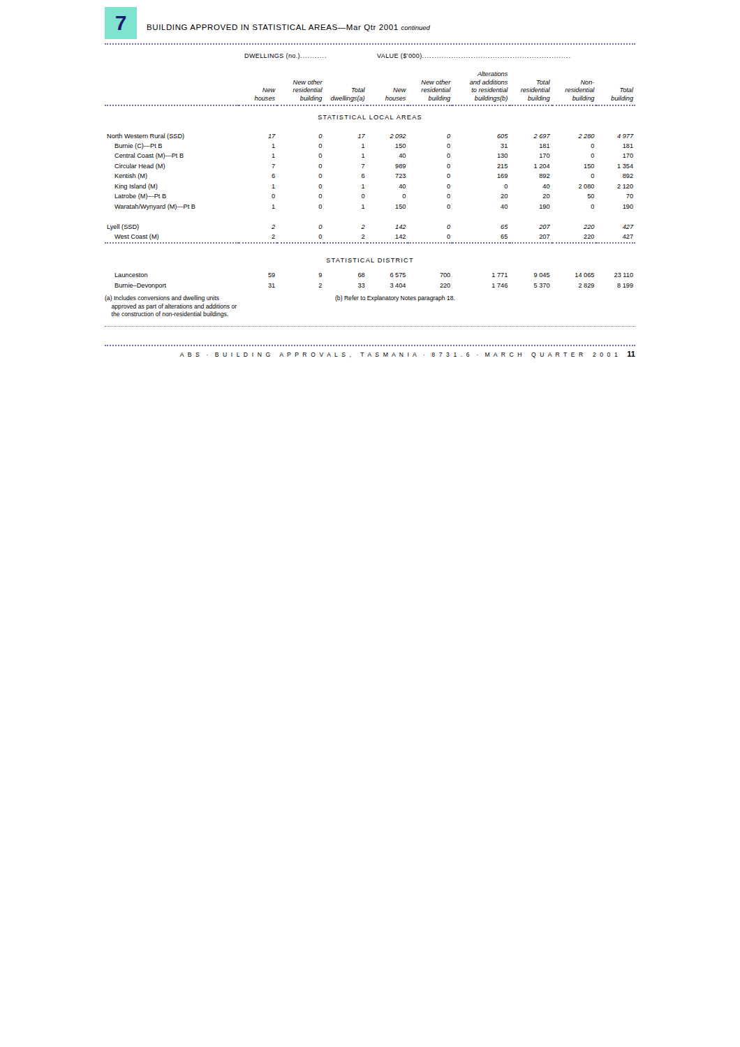7
BUILDING APPROVED IN STATISTICAL AREAS—Mar Qtr 2001 continued
DWELLINGS (no.)...........
VALUE ($’000).............................................................
| | New houses | New other residential building | Total dwellings(a) | New houses | New other residential building | Alterations and additions to residential buildings(b) | Total residential building | Non- residential building | Total building |
| --- | --- | --- | --- | --- | --- | --- | --- | --- | --- |
| STATISTICAL LOCAL AREAS |
| North Western Rural (SSD) | 17 | 0 | 17 | 2 092 | 0 | 605 | 2 697 | 2 280 | 4 977 |
| Burnie (C)—Pt B | 1 | 0 | 1 | 150 | 0 | 31 | 181 | 0 | 181 |
| Central Coast (M)—Pt B | 1 | 0 | 1 | 40 | 0 | 130 | 170 | 0 | 170 |
| Circular Head (M) | 7 | 0 | 7 | 989 | 0 | 215 | 1 204 | 150 | 1 354 |
| Kentish (M) | 6 | 0 | 6 | 723 | 0 | 169 | 892 | 0 | 892 |
| King Island (M) | 1 | 0 | 1 | 40 | 0 | 0 | 40 | 2 080 | 2 120 |
| Latrobe (M)—Pt B | 0 | 0 | 0 | 0 | 0 | 20 | 20 | 50 | 70 |
| Waratah/Wynyard (M)—Pt B | 1 | 0 | 1 | 150 | 0 | 40 | 190 | 0 | 190 |
| Lyell (SSD) | 2 | 0 | 2 | 142 | 0 | 65 | 207 | 220 | 427 |
| West Coast (M) | 2 | 0 | 2 | 142 | 0 | 65 | 207 | 220 | 427 |
| STATISTICAL DISTRICT |
| Launceston | 59 | 9 | 68 | 6 575 | 700 | 1 771 | 9 045 | 14 065 | 23 110 |
| Burnie–Devonport | 31 | 2 | 33 | 3 404 | 220 | 1 746 | 5 370 | 2 829 | 8 199 |
(a) Includes conversions and dwelling units
approved as part of alterations and additions or
the construction of non-residential buildings.
(b) Refer to Explanatory Notes paragraph 18.
A B S · B U I L D I N G A P P R O V A L S , T A S M A N I A · 8 7 3 1 . 6 · M A R C H Q U A R T E R 2 0 0 1 11